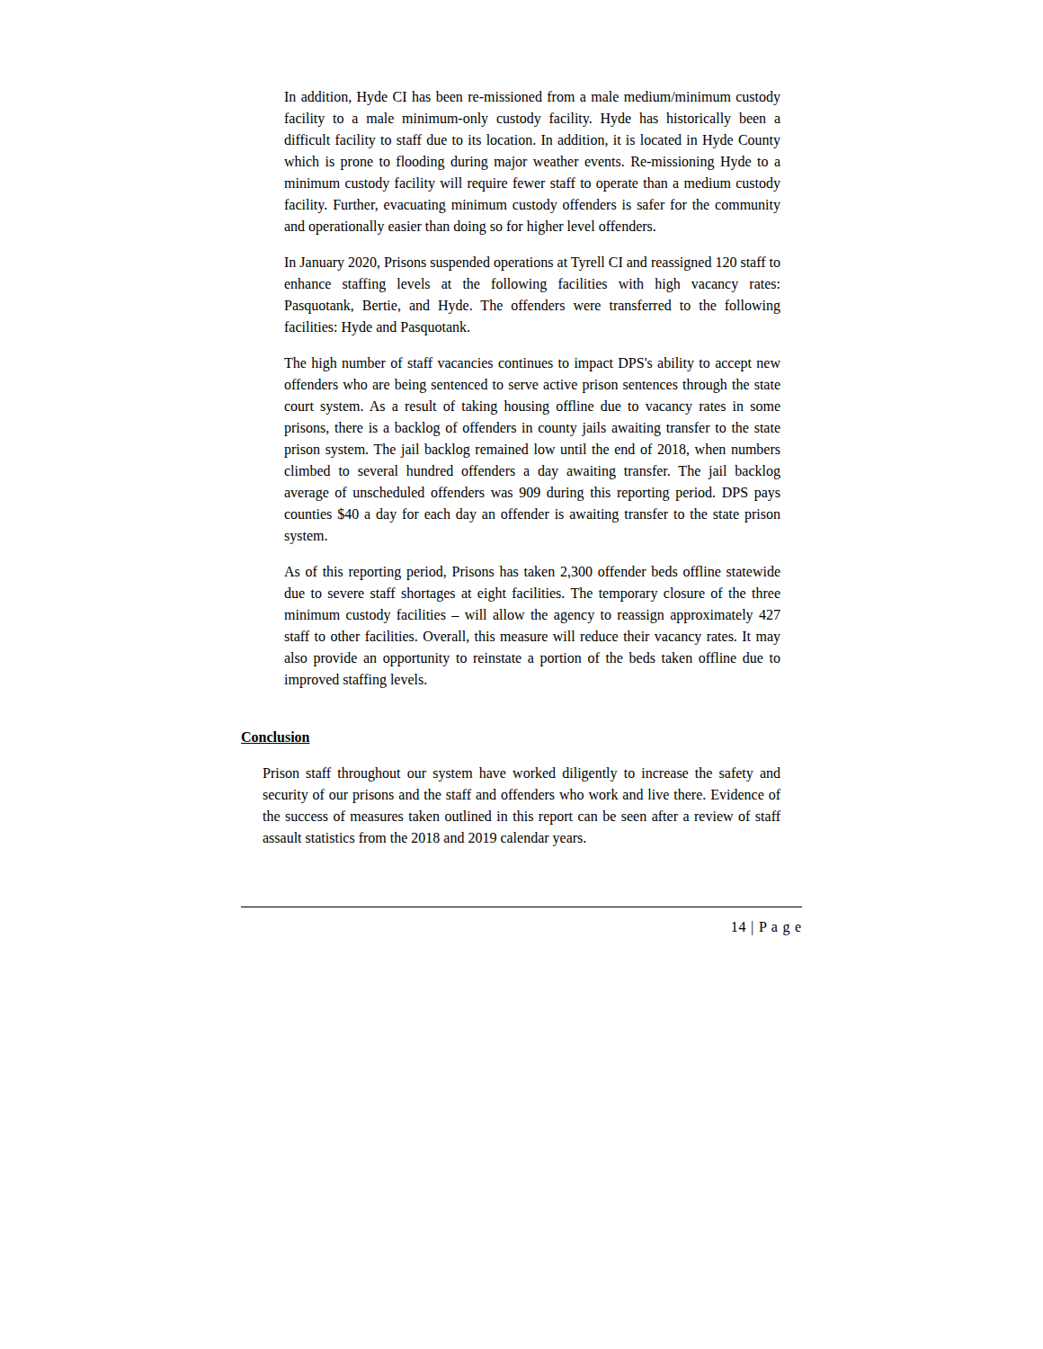In addition, Hyde CI has been re-missioned from a male medium/minimum custody facility to a male minimum-only custody facility. Hyde has historically been a difficult facility to staff due to its location. In addition, it is located in Hyde County which is prone to flooding during major weather events. Re-missioning Hyde to a minimum custody facility will require fewer staff to operate than a medium custody facility. Further, evacuating minimum custody offenders is safer for the community and operationally easier than doing so for higher level offenders.
In January 2020, Prisons suspended operations at Tyrell CI and reassigned 120 staff to enhance staffing levels at the following facilities with high vacancy rates: Pasquotank, Bertie, and Hyde. The offenders were transferred to the following facilities: Hyde and Pasquotank.
The high number of staff vacancies continues to impact DPS's ability to accept new offenders who are being sentenced to serve active prison sentences through the state court system. As a result of taking housing offline due to vacancy rates in some prisons, there is a backlog of offenders in county jails awaiting transfer to the state prison system. The jail backlog remained low until the end of 2018, when numbers climbed to several hundred offenders a day awaiting transfer. The jail backlog average of unscheduled offenders was 909 during this reporting period. DPS pays counties $40 a day for each day an offender is awaiting transfer to the state prison system.
As of this reporting period, Prisons has taken 2,300 offender beds offline statewide due to severe staff shortages at eight facilities. The temporary closure of the three minimum custody facilities – will allow the agency to reassign approximately 427 staff to other facilities. Overall, this measure will reduce their vacancy rates. It may also provide an opportunity to reinstate a portion of the beds taken offline due to improved staffing levels.
Conclusion
Prison staff throughout our system have worked diligently to increase the safety and security of our prisons and the staff and offenders who work and live there. Evidence of the success of measures taken outlined in this report can be seen after a review of staff assault statistics from the 2018 and 2019 calendar years.
14 | P a g e